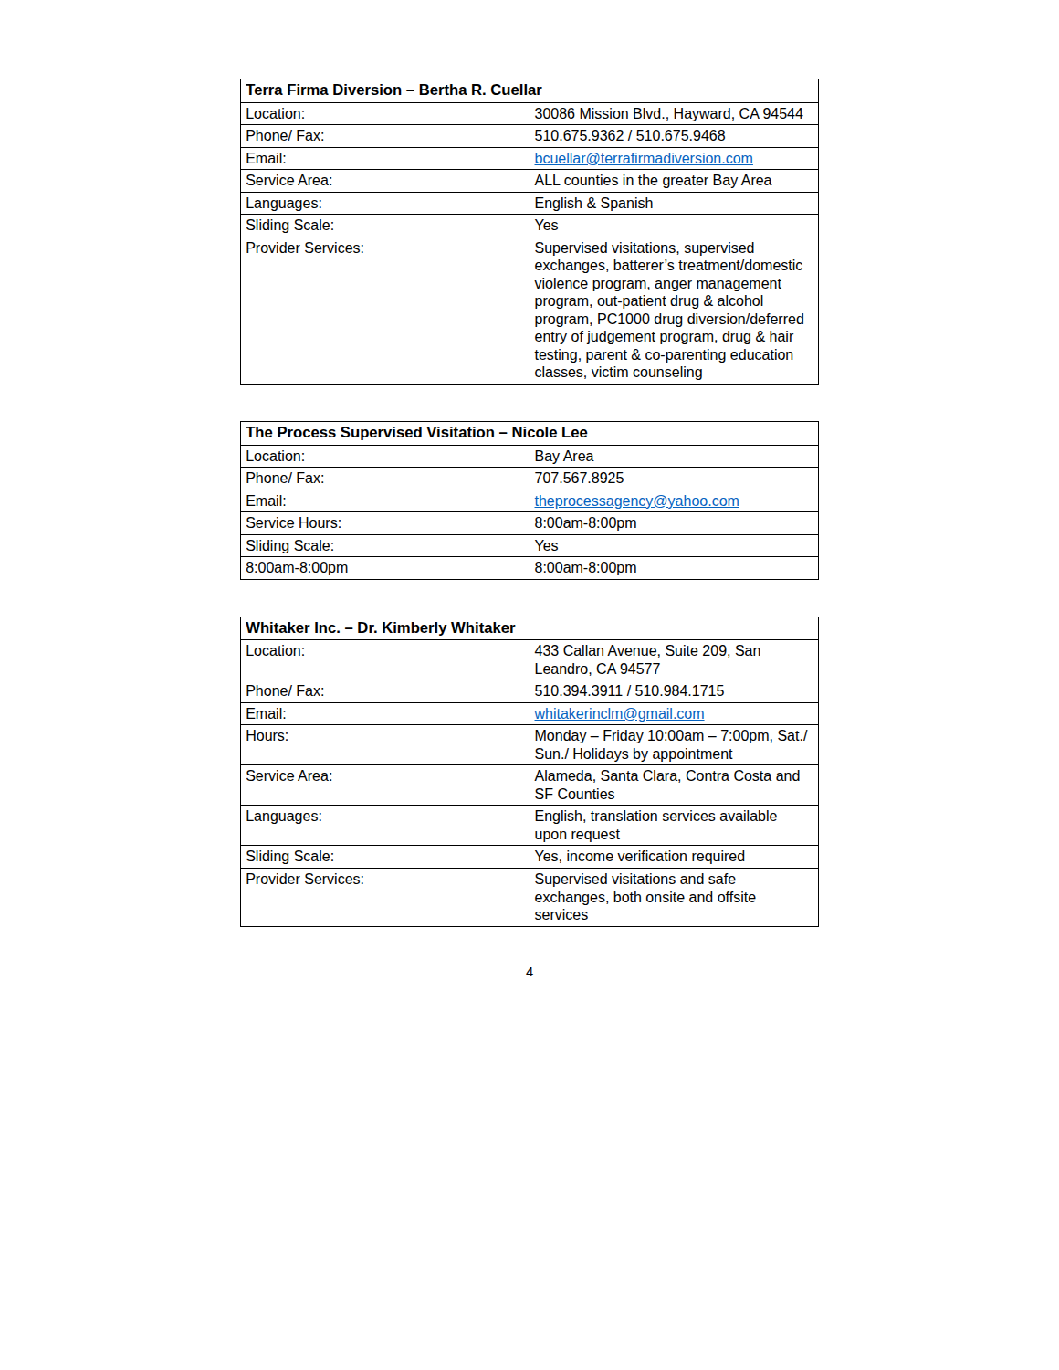| Terra Firma Diversion – Bertha R. Cuellar |
| --- |
| Location: | 30086 Mission Blvd., Hayward, CA 94544 |
| Phone/ Fax: | 510.675.9362 / 510.675.9468 |
| Email: | bcuellar@terrafirmadiversion.com |
| Service Area: | ALL counties in the greater Bay Area |
| Languages: | English & Spanish |
| Sliding Scale: | Yes |
| Provider Services: | Supervised visitations, supervised exchanges, batterer’s treatment/domestic violence program, anger management program, out-patient drug & alcohol program, PC1000 drug diversion/deferred entry of judgement program, drug & hair testing, parent & co-parenting education classes, victim counseling |
| The Process Supervised Visitation – Nicole Lee |
| --- |
| Location: | Bay Area |
| Phone/ Fax: | 707.567.8925 |
| Email: | theprocessagency@yahoo.com |
| Service Hours: | 8:00am-8:00pm |
| Sliding Scale: | Yes |
| 8:00am-8:00pm | 8:00am-8:00pm |
| Whitaker Inc. – Dr. Kimberly Whitaker |
| --- |
| Location: | 433 Callan Avenue, Suite 209, San Leandro, CA 94577 |
| Phone/ Fax: | 510.394.3911 / 510.984.1715 |
| Email: | whitakerinclm@gmail.com |
| Hours: | Monday – Friday 10:00am – 7:00pm, Sat./ Sun./ Holidays by appointment |
| Service Area: | Alameda, Santa Clara, Contra Costa and SF Counties |
| Languages: | English, translation services available upon request |
| Sliding Scale: | Yes, income verification required |
| Provider Services: | Supervised visitations and safe exchanges, both onsite and offsite services |
4